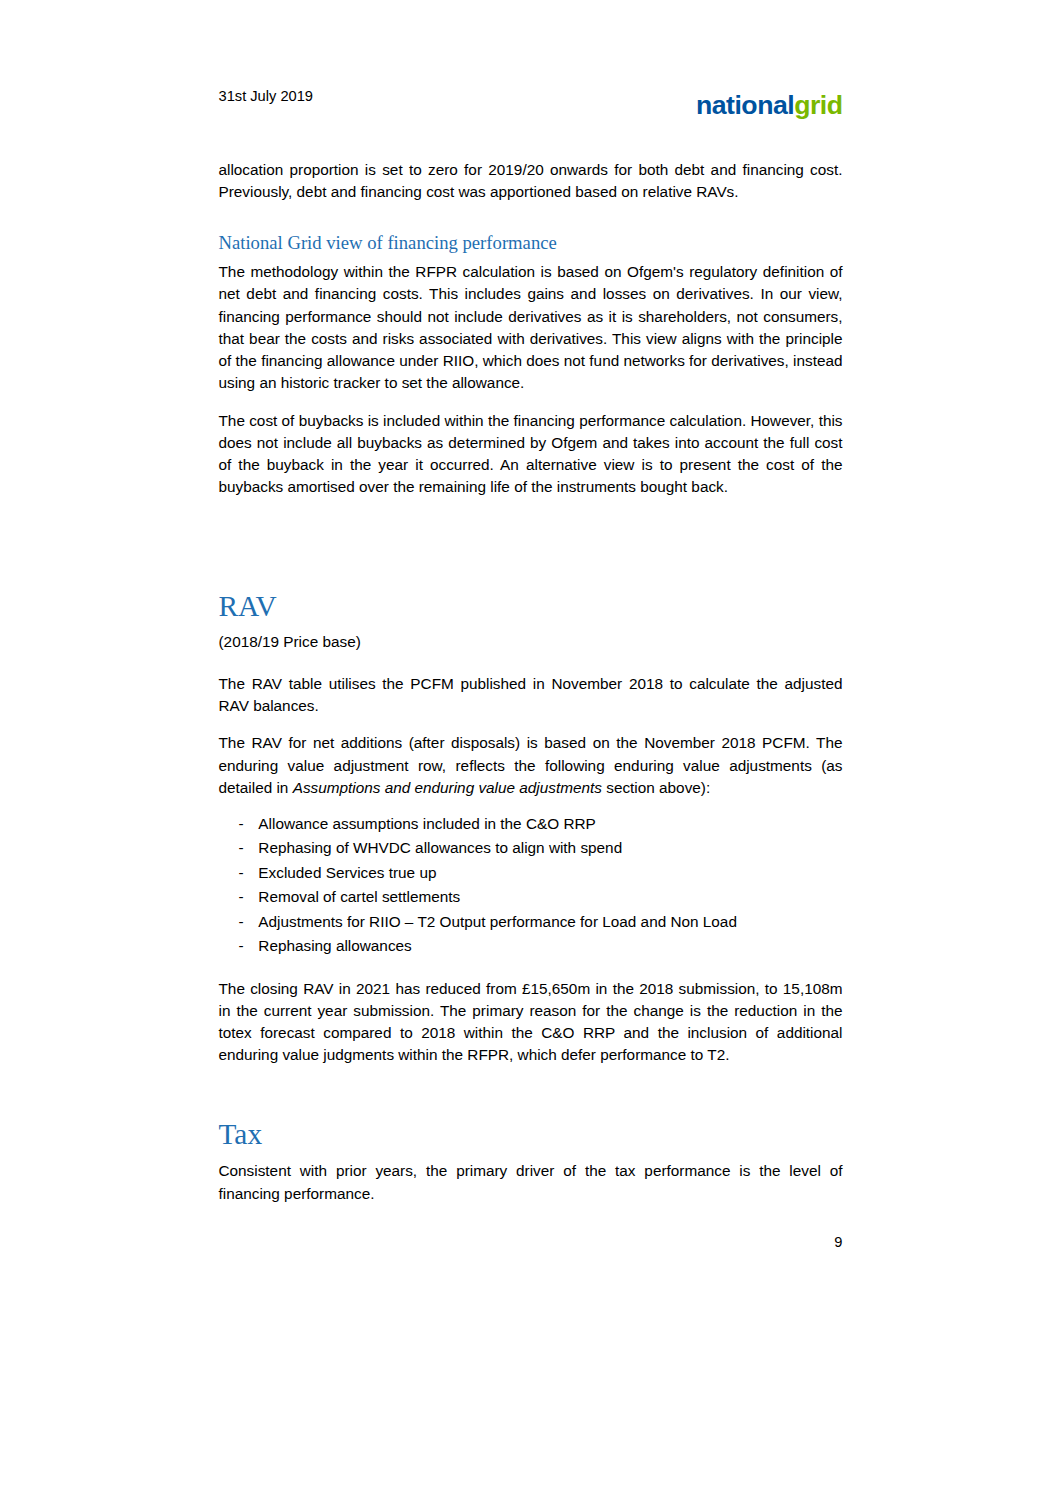31st July 2019
national grid
allocation proportion is set to zero for 2019/20 onwards for both debt and financing cost. Previously, debt and financing cost was apportioned based on relative RAVs.
National Grid view of financing performance
The methodology within the RFPR calculation is based on Ofgem's regulatory definition of net debt and financing costs. This includes gains and losses on derivatives. In our view, financing performance should not include derivatives as it is shareholders, not consumers, that bear the costs and risks associated with derivatives. This view aligns with the principle of the financing allowance under RIIO, which does not fund networks for derivatives, instead using an historic tracker to set the allowance.
The cost of buybacks is included within the financing performance calculation. However, this does not include all buybacks as determined by Ofgem and takes into account the full cost of the buyback in the year it occurred. An alternative view is to present the cost of the buybacks amortised over the remaining life of the instruments bought back.
RAV
(2018/19 Price base)
The RAV table utilises the PCFM published in November 2018 to calculate the adjusted RAV balances.
The RAV for net additions (after disposals) is based on the November 2018 PCFM. The enduring value adjustment row, reflects the following enduring value adjustments (as detailed in Assumptions and enduring value adjustments section above):
Allowance assumptions included in the C&O RRP
Rephasing of WHVDC allowances to align with spend
Excluded Services true up
Removal of cartel settlements
Adjustments for RIIO – T2 Output performance for Load and Non Load
Rephasing allowances
The closing RAV in 2021 has reduced from £15,650m in the 2018 submission, to 15,108m in the current year submission. The primary reason for the change is the reduction in the totex forecast compared to 2018 within the C&O RRP and the inclusion of additional enduring value judgments within the RFPR, which defer performance to T2.
Tax
Consistent with prior years, the primary driver of the tax performance is the level of financing performance.
9